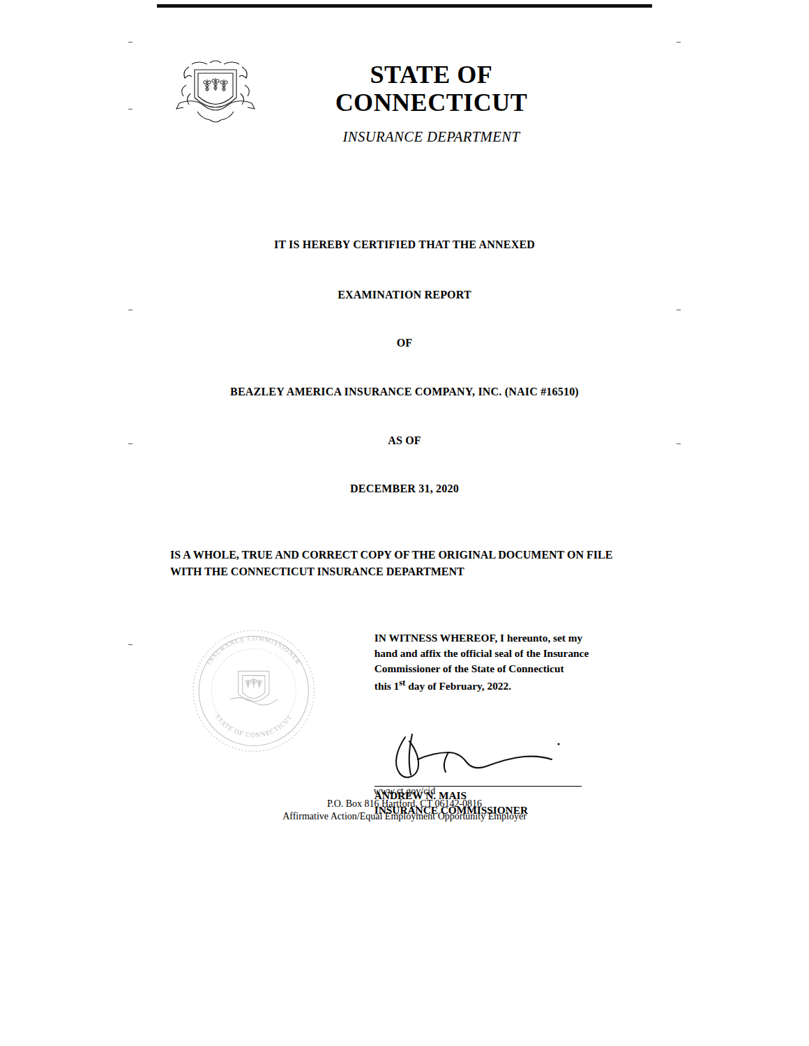STATE OF CONNECTICUT
INSURANCE DEPARTMENT
IT IS HEREBY CERTIFIED THAT THE ANNEXED
EXAMINATION REPORT
OF
BEAZLEY AMERICA INSURANCE COMPANY, INC. (NAIC #16510)
AS OF
DECEMBER 31, 2020
IS A WHOLE, TRUE AND CORRECT COPY OF THE ORIGINAL DOCUMENT ON FILE WITH THE CONNECTICUT INSURANCE DEPARTMENT
IN WITNESS WHEREOF, I hereunto, set my
hand and affix the official seal of the Insurance
Commissioner of the State of Connecticut
this 1st day of February, 2022.
ANDREW N. MAIS
INSURANCE COMMISSIONER
INSURANCE COMMISSIONER STATE OF CONNECTICUT
www.ct.gov/cid
P.O. Box 816 Hartford, CT 06142-0816
Affirmative Action/Equal Employment Opportunity Employer